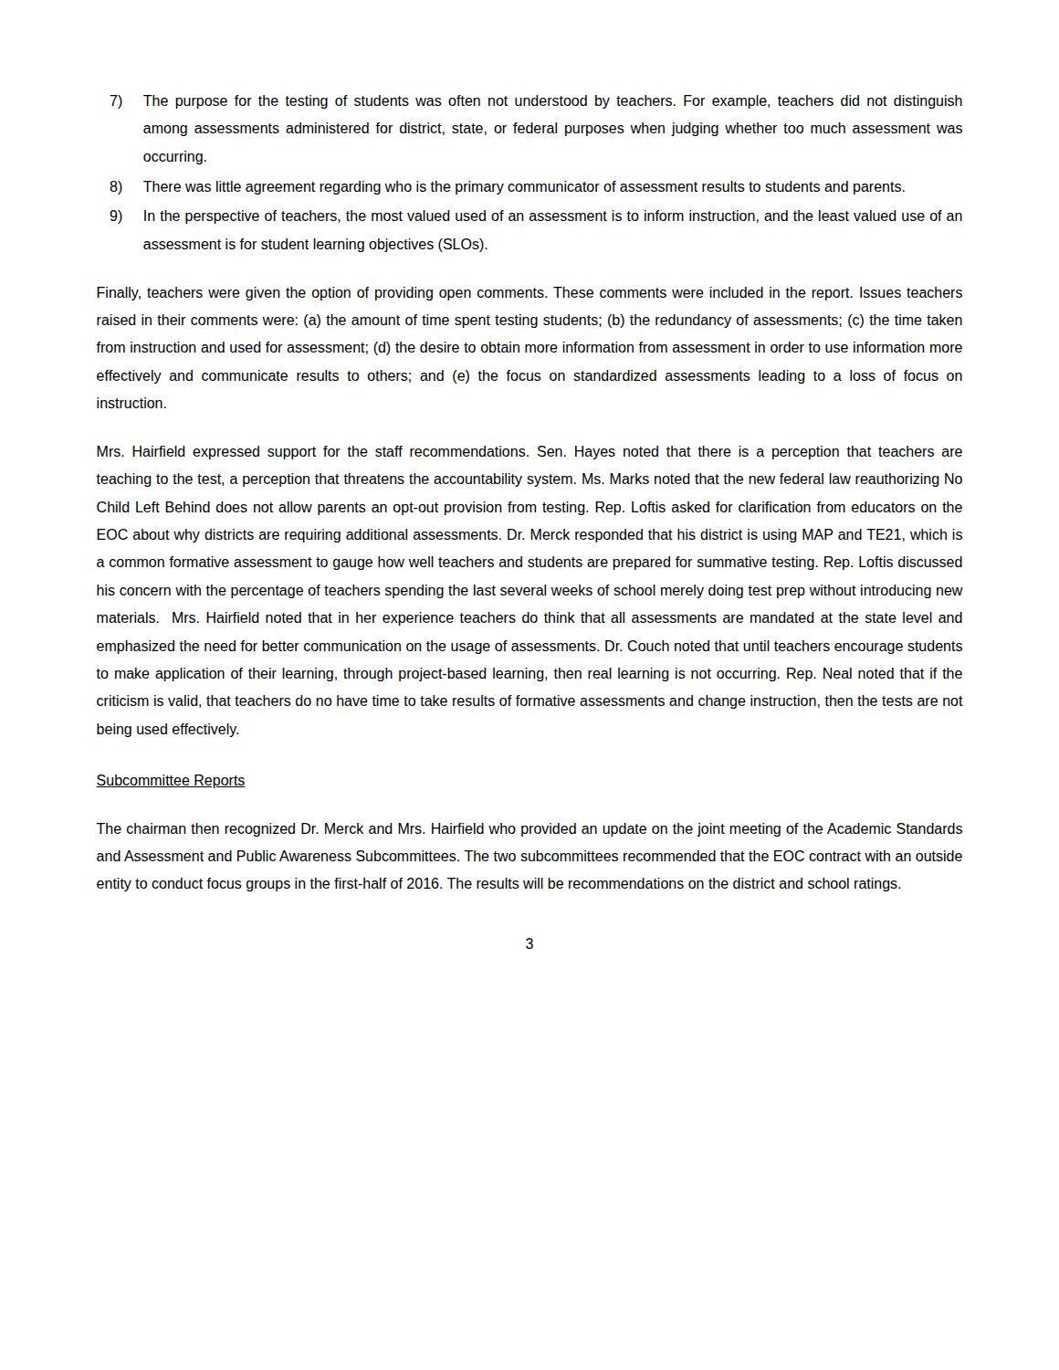7) The purpose for the testing of students was often not understood by teachers. For example, teachers did not distinguish among assessments administered for district, state, or federal purposes when judging whether too much assessment was occurring.
8) There was little agreement regarding who is the primary communicator of assessment results to students and parents.
9) In the perspective of teachers, the most valued used of an assessment is to inform instruction, and the least valued use of an assessment is for student learning objectives (SLOs).
Finally, teachers were given the option of providing open comments. These comments were included in the report. Issues teachers raised in their comments were: (a) the amount of time spent testing students; (b) the redundancy of assessments; (c) the time taken from instruction and used for assessment; (d) the desire to obtain more information from assessment in order to use information more effectively and communicate results to others; and (e) the focus on standardized assessments leading to a loss of focus on instruction.
Mrs. Hairfield expressed support for the staff recommendations. Sen. Hayes noted that there is a perception that teachers are teaching to the test, a perception that threatens the accountability system. Ms. Marks noted that the new federal law reauthorizing No Child Left Behind does not allow parents an opt-out provision from testing. Rep. Loftis asked for clarification from educators on the EOC about why districts are requiring additional assessments. Dr. Merck responded that his district is using MAP and TE21, which is a common formative assessment to gauge how well teachers and students are prepared for summative testing. Rep. Loftis discussed his concern with the percentage of teachers spending the last several weeks of school merely doing test prep without introducing new materials. Mrs. Hairfield noted that in her experience teachers do think that all assessments are mandated at the state level and emphasized the need for better communication on the usage of assessments. Dr. Couch noted that until teachers encourage students to make application of their learning, through project-based learning, then real learning is not occurring. Rep. Neal noted that if the criticism is valid, that teachers do no have time to take results of formative assessments and change instruction, then the tests are not being used effectively.
Subcommittee Reports
The chairman then recognized Dr. Merck and Mrs. Hairfield who provided an update on the joint meeting of the Academic Standards and Assessment and Public Awareness Subcommittees. The two subcommittees recommended that the EOC contract with an outside entity to conduct focus groups in the first-half of 2016. The results will be recommendations on the district and school ratings.
3